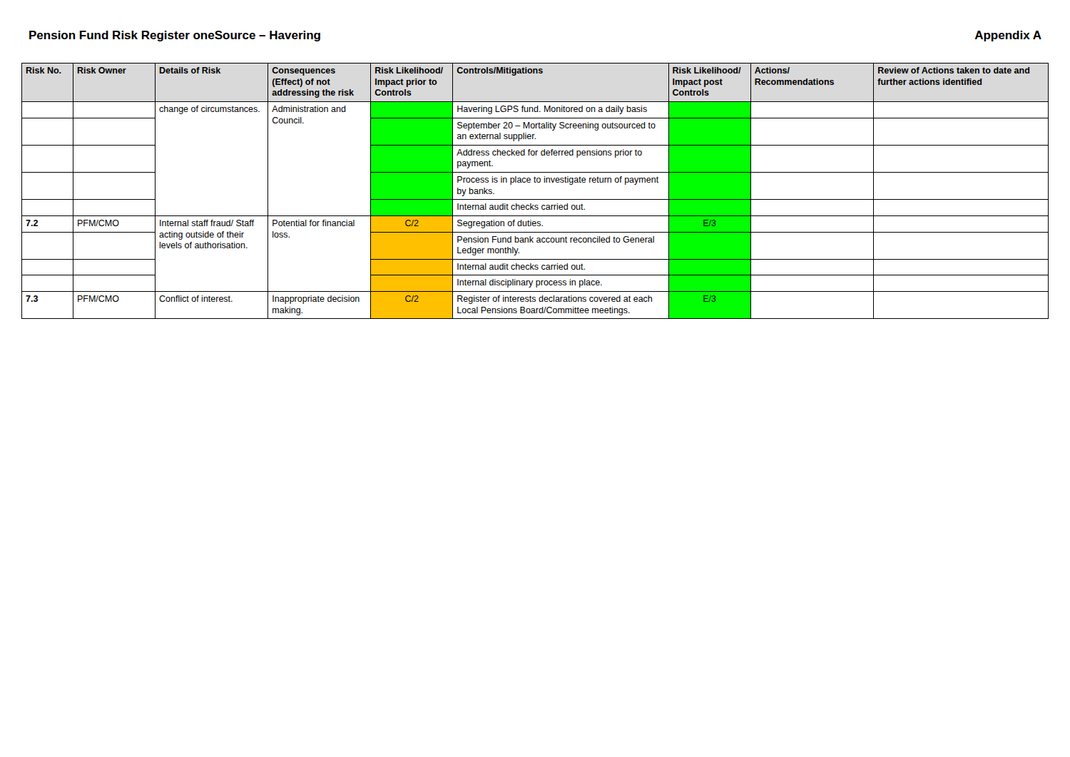Pension Fund Risk Register oneSource – Havering Appendix A
| Risk No. | Risk Owner | Details of Risk | Consequences (Effect) of not addressing the risk | Risk Likelihood/ Impact prior to Controls | Controls/Mitigations | Risk Likelihood/ Impact post Controls | Actions/ Recommendations | Review of Actions taken to date and further actions identified |
| --- | --- | --- | --- | --- | --- | --- | --- | --- |
| | | change of circumstances. | Administration and Council. | | Havering LGPS fund. Monitored on a daily basis | | | |
| | | | September 20 – Mortality Screening outsourced to an external supplier. | | | |
| | | | Address checked for deferred pensions prior to payment. | | | |
| | | | Process is in place to investigate return of payment by banks. | | | |
| | | | Internal audit checks carried out. | | | |
| 7.2 | PFM/CMO | Internal staff fraud/ Staff acting outside of their levels of authorisation. | Potential for financial loss. | C/2 | Segregation of duties. | E/3 | | |
| | | | Pension Fund bank account reconciled to General Ledger monthly. | | | |
| | | | Internal audit checks carried out. | | | |
| | | | Internal disciplinary process in place. | | | |
| 7.3 | PFM/CMO | Conflict of interest. | Inappropriate decision making. | C/2 | Register of interests declarations covered at each Local Pensions Board/Committee meetings. | E/3 | | |